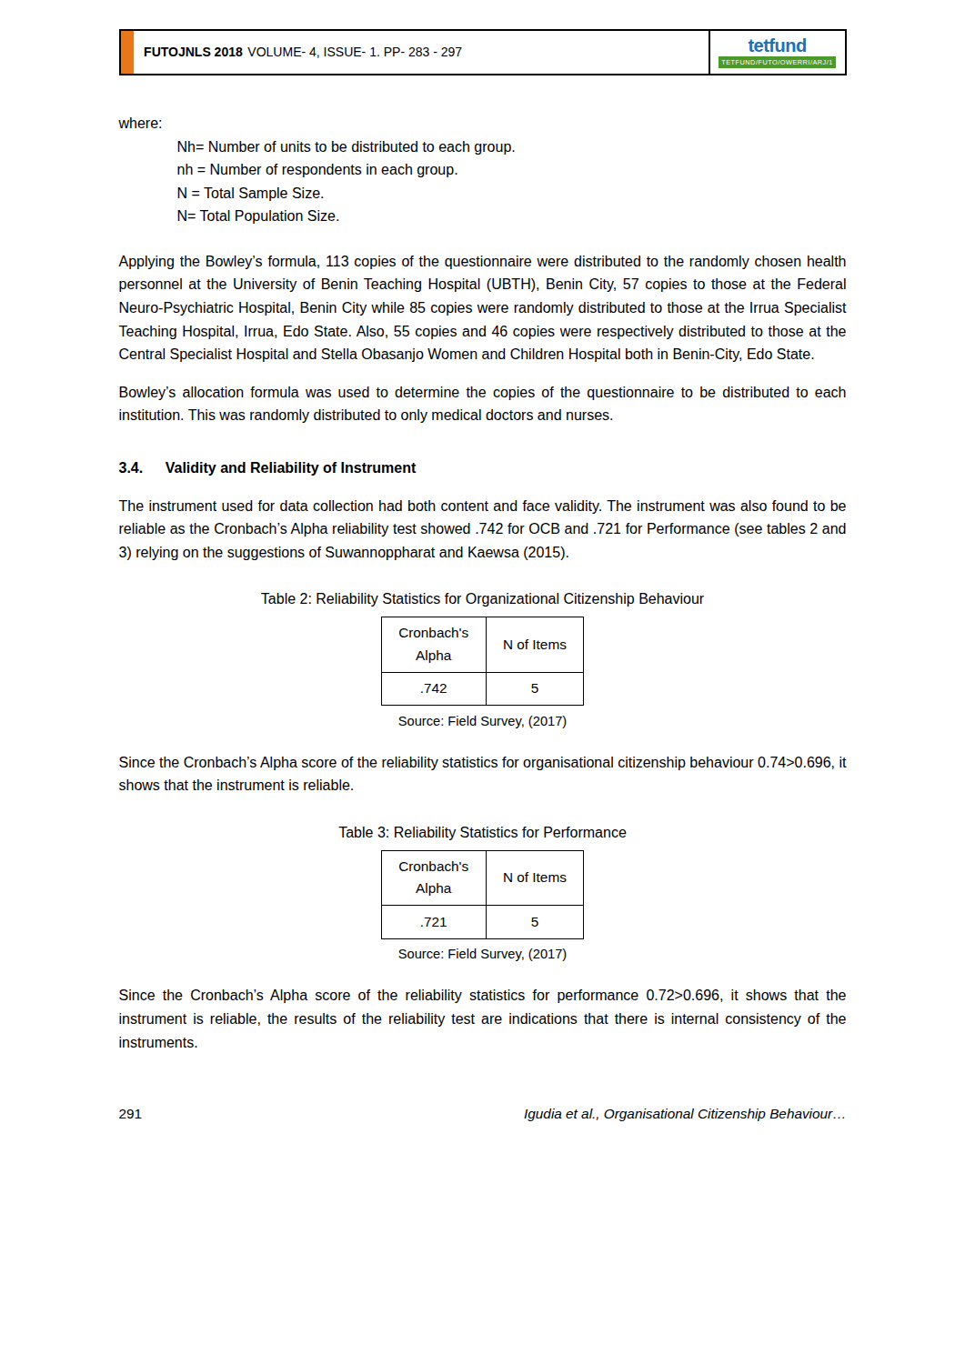FUTOJNLS 2018 VOLUME- 4, ISSUE- 1. PP- 283 - 297
tetfund
TETFUND/FUTO/OWERRI/ARJ/1
where:
Nh= Number of units to be distributed to each group.
nh = Number of respondents in each group.
N = Total Sample Size.
N= Total Population Size.
Applying the Bowley’s formula, 113 copies of the questionnaire were distributed to the randomly chosen health personnel at the University of Benin Teaching Hospital (UBTH), Benin City, 57 copies to those at the Federal Neuro-Psychiatric Hospital, Benin City while 85 copies were randomly distributed to those at the Irrua Specialist Teaching Hospital, Irrua, Edo State. Also, 55 copies and 46 copies were respectively distributed to those at the Central Specialist Hospital and Stella Obasanjo Women and Children Hospital both in Benin-City, Edo State.
Bowley’s allocation formula was used to determine the copies of the questionnaire to be distributed to each institution. This was randomly distributed to only medical doctors and nurses.
3.4. Validity and Reliability of Instrument
The instrument used for data collection had both content and face validity. The instrument was also found to be reliable as the Cronbach’s Alpha reliability test showed .742 for OCB and .721 for Performance (see tables 2 and 3) relying on the suggestions of Suwannoppharat and Kaewsa (2015).
Table 2: Reliability Statistics for Organizational Citizenship Behaviour
| Cronbach's Alpha | N of Items |
| --- | --- |
| .742 | 5 |
Source: Field Survey, (2017)
Since the Cronbach’s Alpha score of the reliability statistics for organisational citizenship behaviour 0.74>0.696, it shows that the instrument is reliable.
Table 3: Reliability Statistics for Performance
| Cronbach's Alpha | N of Items |
| --- | --- |
| .721 | 5 |
Source: Field Survey, (2017)
Since the Cronbach’s Alpha score of the reliability statistics for performance 0.72>0.696, it shows that the instrument is reliable, the results of the reliability test are indications that there is internal consistency of the instruments.
291 Igudia et al., Organisational Citizenship Behaviour…